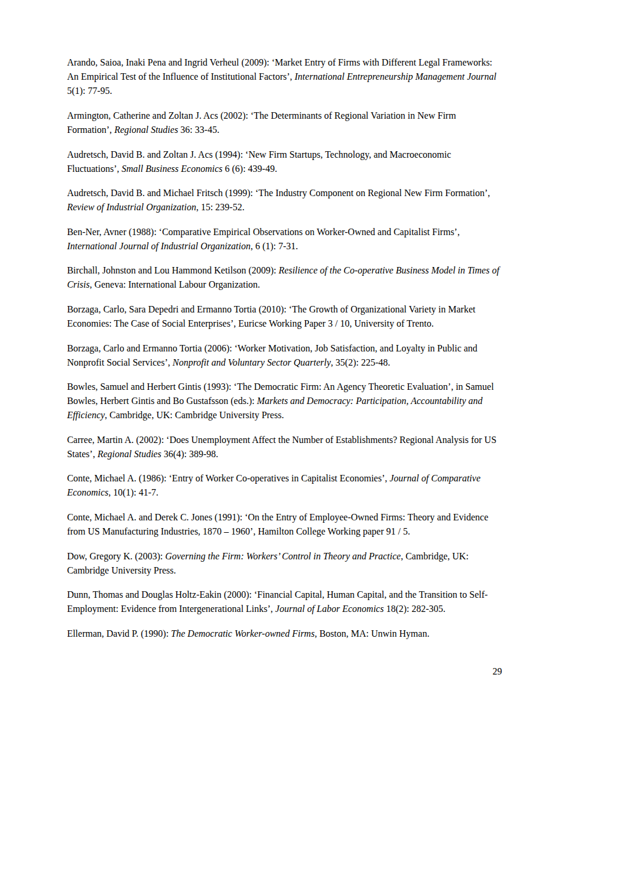Arando, Saioa, Inaki Pena and Ingrid Verheul (2009): ‘Market Entry of Firms with Different Legal Frameworks: An Empirical Test of the Influence of Institutional Factors’, International Entrepreneurship Management Journal 5(1): 77-95.
Armington, Catherine and Zoltan J. Acs (2002): ‘The Determinants of Regional Variation in New Firm Formation’, Regional Studies 36: 33-45.
Audretsch, David B. and Zoltan J. Acs (1994): ‘New Firm Startups, Technology, and Macroeconomic Fluctuations’, Small Business Economics 6 (6): 439-49.
Audretsch, David B. and Michael Fritsch (1999): ‘The Industry Component on Regional New Firm Formation’, Review of Industrial Organization, 15: 239-52.
Ben-Ner, Avner (1988): ‘Comparative Empirical Observations on Worker-Owned and Capitalist Firms’, International Journal of Industrial Organization, 6 (1): 7-31.
Birchall, Johnston and Lou Hammond Ketilson (2009): Resilience of the Co-operative Business Model in Times of Crisis, Geneva: International Labour Organization.
Borzaga, Carlo, Sara Depedri and Ermanno Tortia (2010): ‘The Growth of Organizational Variety in Market Economies: The Case of Social Enterprises’, Euricse Working Paper 3 / 10, University of Trento.
Borzaga, Carlo and Ermanno Tortia (2006): ‘Worker Motivation, Job Satisfaction, and Loyalty in Public and Nonprofit Social Services’, Nonprofit and Voluntary Sector Quarterly, 35(2): 225-48.
Bowles, Samuel and Herbert Gintis (1993): ‘The Democratic Firm: An Agency Theoretic Evaluation’, in Samuel Bowles, Herbert Gintis and Bo Gustafsson (eds.): Markets and Democracy: Participation, Accountability and Efficiency, Cambridge, UK: Cambridge University Press.
Carree, Martin A. (2002): ‘Does Unemployment Affect the Number of Establishments? Regional Analysis for US States’, Regional Studies 36(4): 389-98.
Conte, Michael A. (1986): ‘Entry of Worker Co-operatives in Capitalist Economies’, Journal of Comparative Economics, 10(1): 41-7.
Conte, Michael A. and Derek C. Jones (1991): ‘On the Entry of Employee-Owned Firms: Theory and Evidence from US Manufacturing Industries, 1870 – 1960’, Hamilton College Working paper 91 / 5.
Dow, Gregory K. (2003): Governing the Firm: Workers’ Control in Theory and Practice, Cambridge, UK: Cambridge University Press.
Dunn, Thomas and Douglas Holtz-Eakin (2000): ‘Financial Capital, Human Capital, and the Transition to Self-Employment: Evidence from Intergenerational Links’, Journal of Labor Economics 18(2): 282-305.
Ellerman, David P. (1990): The Democratic Worker-owned Firms, Boston, MA: Unwin Hyman.
29